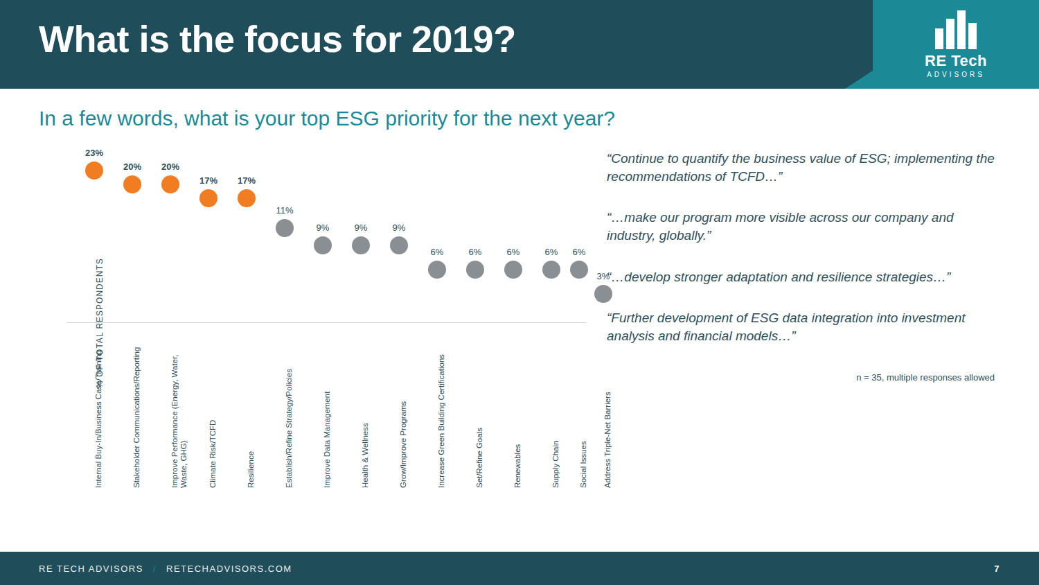What is the focus for 2019?
RE Tech
ADVISORS
In a few words, what is your top ESG priority for the next year?
% OF TOTAL RESPONDENTS
23%
20%
20%
17%
17%
11%
9%
9%
9%
6%
6%
6%
6%
6%
3%
Internal Buy-In/Business Case/Training
Stakeholder Communications/Reporting
Improve Performance (Energy, Water, Waste, GHG)
Climate Risk/TCFD
Resilience
Establish/Refine Strategy/Policies
Improve Data Management
Health & Wellness
Grow/Improve Programs
Increase Green Building Certifications
Set/Refine Goals
Renewables
Supply Chain
Social Issues
Address Triple-Net Barriers
“Continue to quantify the business value of ESG; implementing the recommendations of TCFD…”
“…make our program more visible across our company and industry, globally.”
“…develop stronger adaptation and resilience strategies…”
“Further development of ESG data integration into investment analysis and financial models…”
n = 35, multiple responses allowed
RE TECH ADVISORS/RETECHADVISORS.COM
7